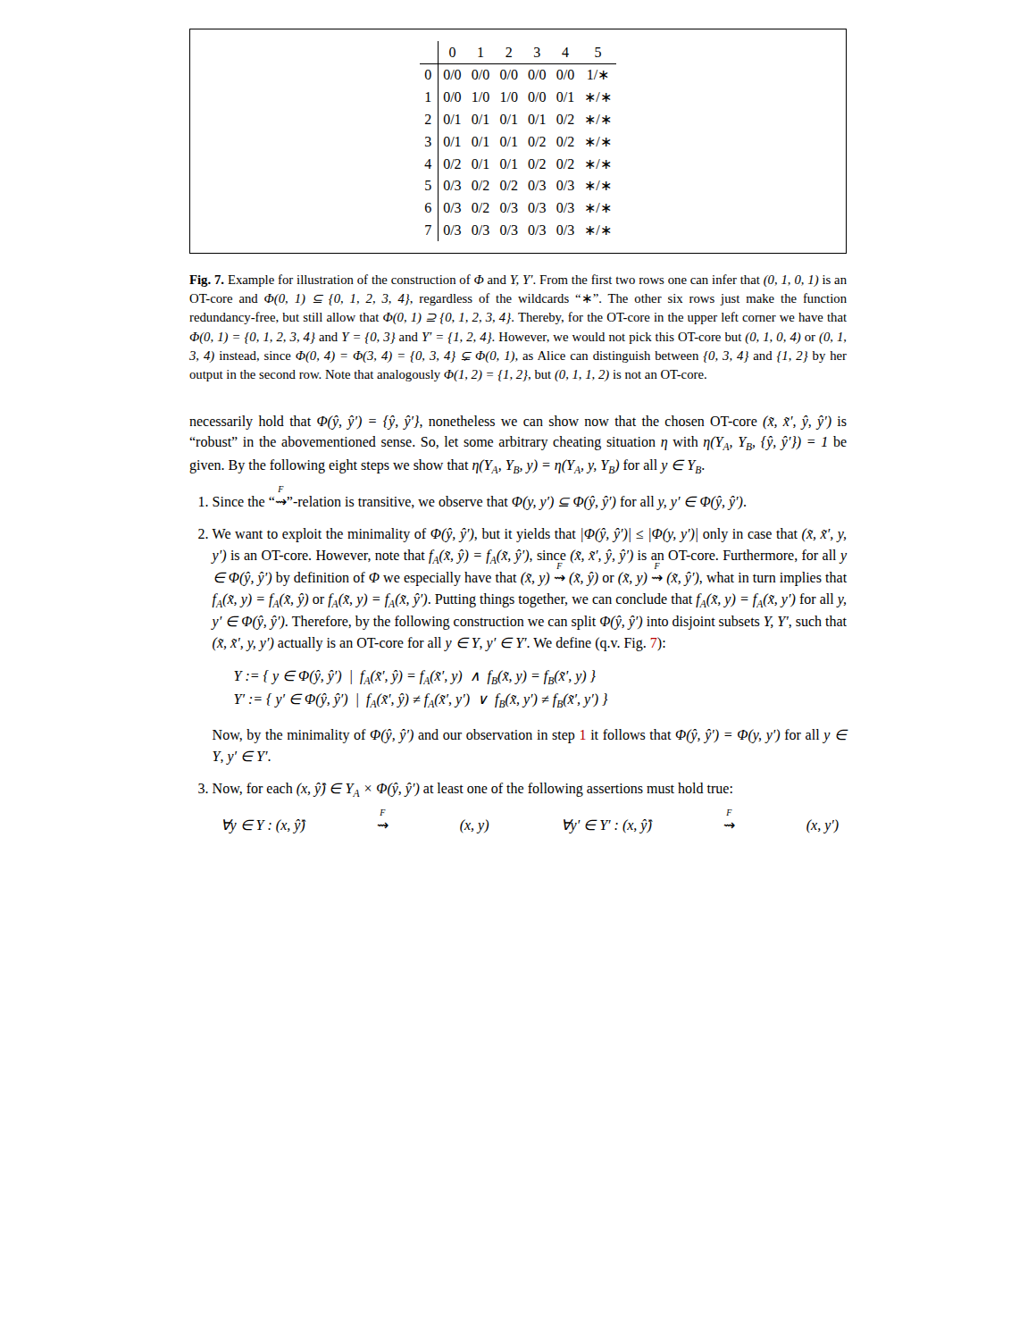| | 0 | 1 | 2 | 3 | 4 | 5 |
| --- | --- | --- | --- | --- | --- | --- |
| 0 | 0/0 | 0/0 | 0/0 | 0/0 | 0/0 | 1/∗ |
| 1 | 0/0 | 1/0 | 1/0 | 0/0 | 0/1 | ∗/∗ |
| 2 | 0/1 | 0/1 | 0/1 | 0/1 | 0/2 | ∗/∗ |
| 3 | 0/1 | 0/1 | 0/1 | 0/2 | 0/2 | ∗/∗ |
| 4 | 0/2 | 0/1 | 0/1 | 0/2 | 0/2 | ∗/∗ |
| 5 | 0/3 | 0/2 | 0/2 | 0/3 | 0/3 | ∗/∗ |
| 6 | 0/3 | 0/2 | 0/3 | 0/3 | 0/3 | ∗/∗ |
| 7 | 0/3 | 0/3 | 0/3 | 0/3 | 0/3 | ∗/∗ |
Fig. 7. Example for illustration of the construction of Φ and Y, Y′. From the first two rows one can infer that (0, 1, 0, 1) is an OT-core and Φ(0, 1) ⊆ {0, 1, 2, 3, 4}, regardless of the wildcards “∗”. The other six rows just make the function redundancy-free, but still allow that Φ(0, 1) ⊇ {0, 1, 2, 3, 4}. Thereby, for the OT-core in the upper left corner we have that Φ(0, 1) = {0, 1, 2, 3, 4} and Y = {0, 3} and Y′ = {1, 2, 4}. However, we would not pick this OT-core but (0, 1, 0, 4) or (0, 1, 3, 4) instead, since Φ(0, 4) = Φ(3, 4) = {0, 3, 4} ⊊ Φ(0, 1), as Alice can distinguish between {0, 3, 4} and {1, 2} by her output in the second row. Note that analogously Φ(1, 2) = {1, 2}, but (0, 1, 1, 2) is not an OT-core.
necessarily hold that Φ(ŷ, ŷ′) = {ŷ, ŷ′}, nonetheless we can show now that the chosen OT-core (x̃, x̃′, ŷ, ŷ′) is “robust” in the abovementioned sense. So, let some arbitrary cheating situation η with η(ΥA, ΥB, {ŷ, ŷ′}) = 1 be given. By the following eight steps we show that η(ΥA, ΥB, y) = η(ΥA, y, ΥB) for all y ∈ ΥB.
Since the “F⇝”-relation is transitive, we observe that Φ(y, y′) ⊆ Φ(ŷ, ŷ′) for all y, y′ ∈ Φ(ŷ, ŷ′).
We want to exploit the minimality of Φ(ŷ, ŷ′), but it yields that |Φ(ŷ, ŷ′)| ≤ |Φ(y, y′)| only in case that (x̃, x̃′, y, y′) is an OT-core. However, note that fA(x̃, ŷ) = fA(x̃, ŷ′), since (x̃, x̃′, ŷ, ŷ′) is an OT-core. Furthermore, for all y ∈ Φ(ŷ, ŷ′) by definition of Φ we especially have that (x̃, y) F⇝ (x̃, ŷ) or (x̃, y) F⇝ (x̃, ŷ′), what in turn implies that fA(x̃, y) = fA(x̃, ŷ) or fA(x̃, y) = fA(x̃, ŷ′). Putting things together, we can conclude that fA(x̃, y) = fA(x̃, y′) for all y, y′ ∈ Φ(ŷ, ŷ′). Therefore, by the following construction we can split Φ(ŷ, ŷ′) into disjoint subsets Y, Y′, such that (x̃, x̃′, y, y′) actually is an OT-core for all y ∈ Y, y′ ∈ Y′. We define (q.v. Fig. 7):
Y := { y ∈ Φ(ŷ, ŷ′) | fA(x̃′, ŷ) = fA(x̃′, y) ∧ fB(x̃, y) = fB(x̃′, y) }
Y′ := { y′ ∈ Φ(ŷ, ŷ′) | fA(x̃′, ŷ) ≠ fA(x̃′, y′) ∨ fB(x̃, y′) ≠ fB(x̃′, y′) }
Now, by the minimality of Φ(ŷ, ŷ′) and our observation in step 1 it follows that Φ(ŷ, ŷ′) = Φ(y, y′) for all y ∈ Y, y′ ∈ Y′.
Now, for each (x, ŷ̂) ∈ ΥA × Φ(ŷ, ŷ′) at least one of the following assertions must hold true:
∀y ∈ Y : (x, ŷ̂) F⇝ (x, y) ∀y′ ∈ Y′ : (x, ŷ̂) F⇝ (x, y′)